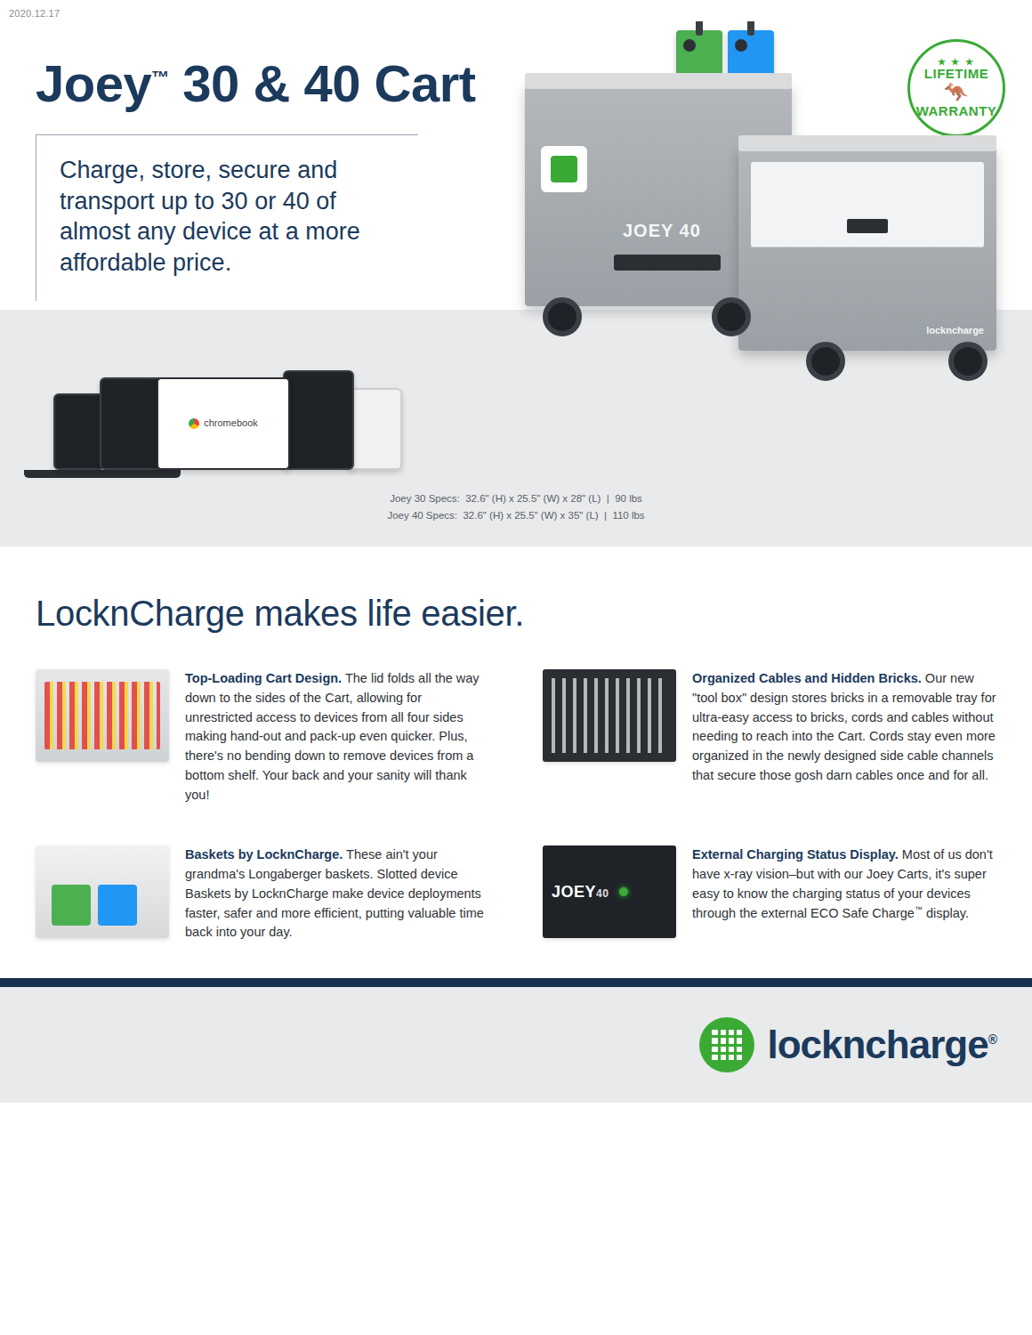2020.12.17
★ ★ ★
LIFETIME
🦘
WARRANTY
Joey™ 30 & 40 Cart
Charge, store, secure and transport up to 30 or 40 of almost any device at a more affordable price.
chromebook
JOEY 40
lockncharge
Joey 30 Specs: 32.6" (H) x 25.5" (W) x 28" (L) | 90 lbs
Joey 40 Specs: 32.6" (H) x 25.5" (W) x 35" (L) | 110 lbs
LocknCharge makes life easier.
Top-Loading Cart Design. The lid folds all the way down to the sides of the Cart, allowing for unrestricted access to devices from all four sides making hand-out and pack-up even quicker. Plus, there's no bending down to remove devices from a bottom shelf. Your back and your sanity will thank you!
Organized Cables and Hidden Bricks. Our new "tool box" design stores bricks in a removable tray for ultra-easy access to bricks, cords and cables without needing to reach into the Cart. Cords stay even more organized in the newly designed side cable channels that secure those gosh darn cables once and for all.
Baskets by LocknCharge. These ain't your grandma's Longaberger baskets. Slotted device Baskets by LocknCharge make device deployments faster, safer and more efficient, putting valuable time back into your day.
JOEY40
External Charging Status Display. Most of us don't have x-ray vision–but with our Joey Carts, it's super easy to know the charging status of your devices through the external ECO Safe Charge™ display.
lockncharge®